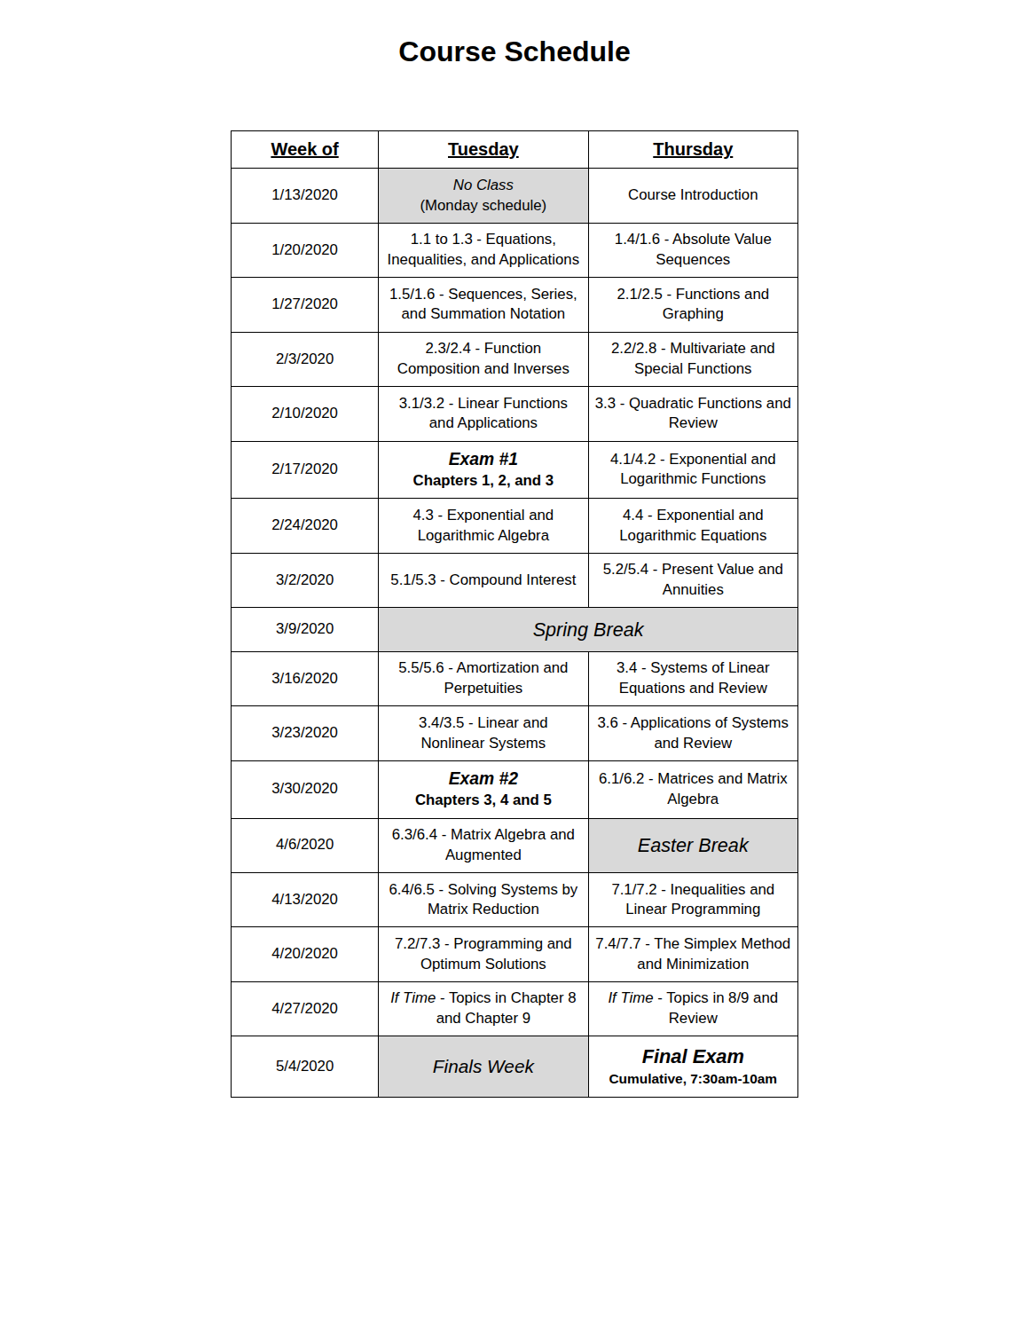Course Schedule
| Week of | Tuesday | Thursday |
| --- | --- | --- |
| 1/13/2020 | No Class (Monday schedule) | Course Introduction |
| 1/20/2020 | 1.1 to 1.3 - Equations, Inequalities, and Applications | 1.4/1.6 - Absolute Value Sequences |
| 1/27/2020 | 1.5/1.6 - Sequences, Series, and Summation Notation | 2.1/2.5 - Functions and Graphing |
| 2/3/2020 | 2.3/2.4 - Function Composition and Inverses | 2.2/2.8 - Multivariate and Special Functions |
| 2/10/2020 | 3.1/3.2 - Linear Functions and Applications | 3.3 - Quadratic Functions and Review |
| 2/17/2020 | Exam #1 Chapters 1, 2, and 3 | 4.1/4.2 - Exponential and Logarithmic Functions |
| 2/24/2020 | 4.3 - Exponential and Logarithmic Algebra | 4.4 - Exponential and Logarithmic Equations |
| 3/2/2020 | 5.1/5.3 - Compound Interest | 5.2/5.4 - Present Value and Annuities |
| 3/9/2020 | Spring Break |
| 3/16/2020 | 5.5/5.6 - Amortization and Perpetuities | 3.4 - Systems of Linear Equations and Review |
| 3/23/2020 | 3.4/3.5 - Linear and Nonlinear Systems | 3.6 - Applications of Systems and Review |
| 3/30/2020 | Exam #2 Chapters 3, 4 and 5 | 6.1/6.2 - Matrices and Matrix Algebra |
| 4/6/2020 | 6.3/6.4 - Matrix Algebra and Augmented | Easter Break |
| 4/13/2020 | 6.4/6.5 - Solving Systems by Matrix Reduction | 7.1/7.2 - Inequalities and Linear Programming |
| 4/20/2020 | 7.2/7.3 - Programming and Optimum Solutions | 7.4/7.7 - The Simplex Method and Minimization |
| 4/27/2020 | If Time - Topics in Chapter 8 and Chapter 9 | If Time - Topics in 8/9 and Review |
| 5/4/2020 | Finals Week | Final Exam Cumulative, 7:30am-10am |